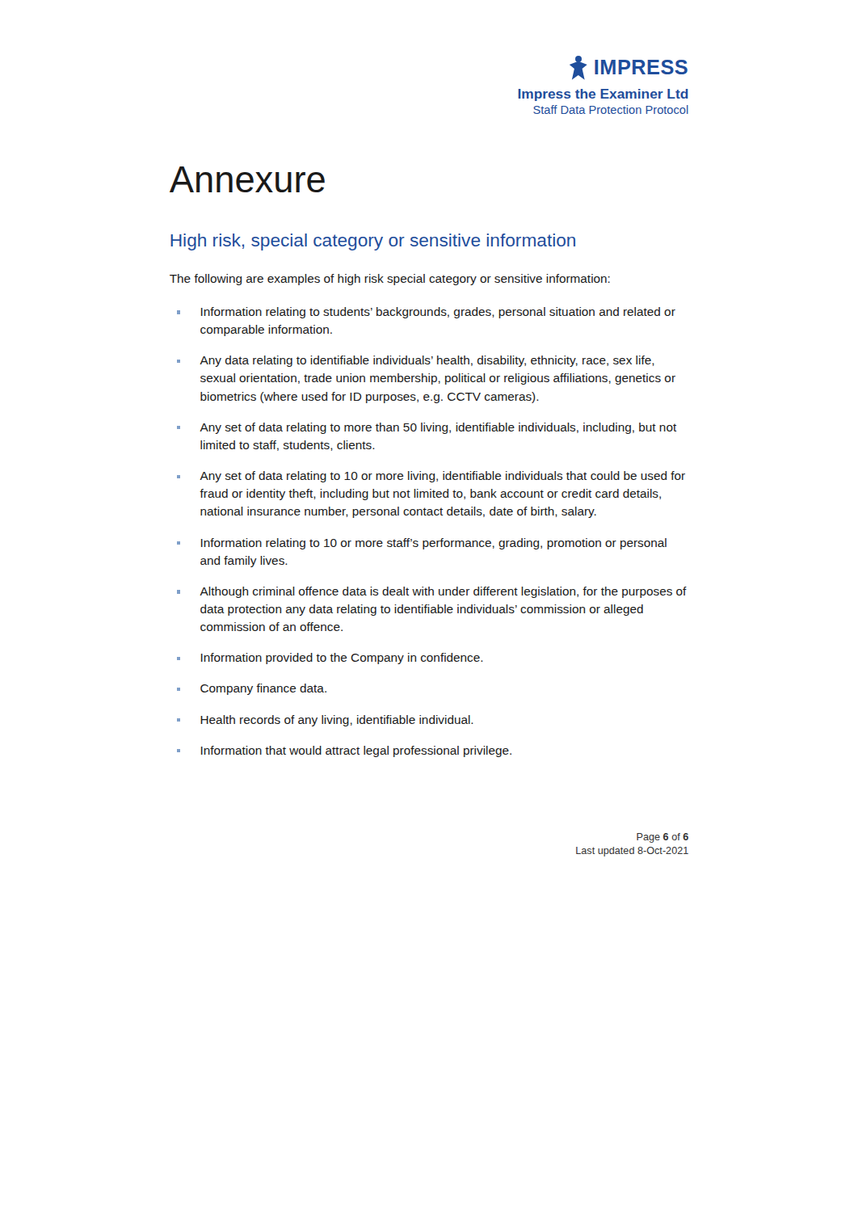IMPRESS
Impress the Examiner Ltd
Staff Data Protection Protocol
Annexure
High risk, special category or sensitive information
The following are examples of high risk special category or sensitive information:
Information relating to students’ backgrounds, grades, personal situation and related or comparable information.
Any data relating to identifiable individuals’ health, disability, ethnicity, race, sex life, sexual orientation, trade union membership, political or religious affiliations, genetics or biometrics (where used for ID purposes, e.g. CCTV cameras).
Any set of data relating to more than 50 living, identifiable individuals, including, but not limited to staff, students, clients.
Any set of data relating to 10 or more living, identifiable individuals that could be used for fraud or identity theft, including but not limited to, bank account or credit card details, national insurance number, personal contact details, date of birth, salary.
Information relating to 10 or more staff’s performance, grading, promotion or personal and family lives.
Although criminal offence data is dealt with under different legislation, for the purposes of data protection any data relating to identifiable individuals’ commission or alleged commission of an offence.
Information provided to the Company in confidence.
Company finance data.
Health records of any living, identifiable individual.
Information that would attract legal professional privilege.
Page 6 of 6
Last updated 8-Oct-2021